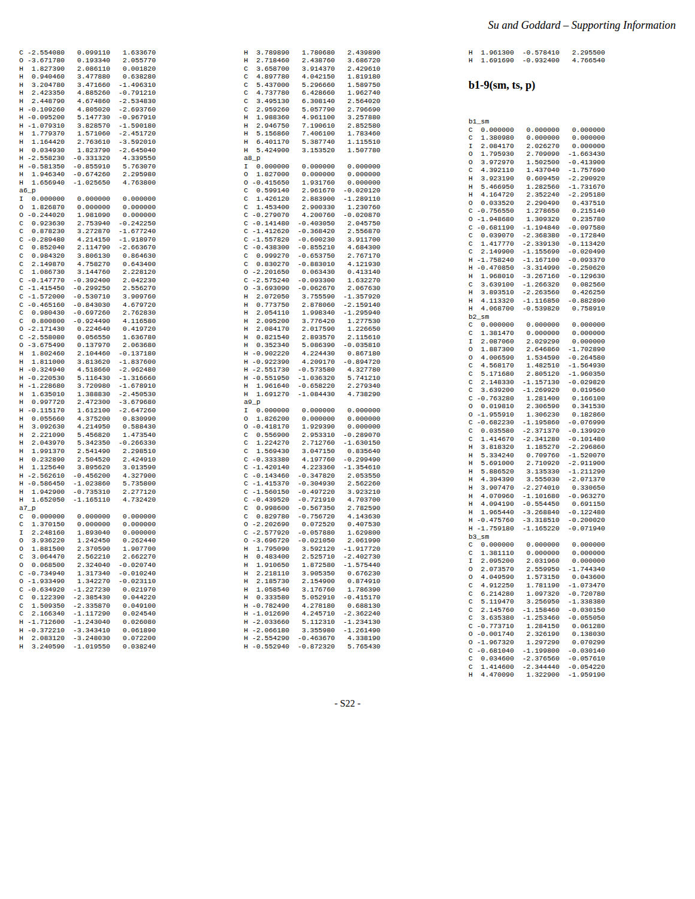Su and Goddard – Supporting Information
C -2.554080 0.099110 1.633670 O -3.671780 0.193340 2.055770 H 1.827390 2.086110 0.001820 H 0.940460 3.477880 0.638280 H 3.204780 3.471660 -1.496310 H 2.423350 4.885260 -0.791210 H 2.448790 4.674860 -2.534830 H -0.109260 4.805020 -2.693760 H -0.095200 5.147730 -0.967910 H -1.079310 3.828570 -1.590180 H 1.779370 1.571060 -2.451720 H 1.164420 2.763610 -3.592010 H 0.034930 1.823790 -2.645040 H -2.558230 -0.331320 4.339550 H -0.581350 -0.855910 5.763070 H 1.946340 -0.674260 2.295980 H 1.656940 -1.025650 4.763800 a6_p I 0.000000 0.000000 0.000000 O 1.826870 0.000000 0.000000 O -0.244020 1.981090 0.000000 C 0.923630 2.753940 -0.242250 C 0.878230 3.272870 -1.677240 C -0.289480 4.214150 -1.918970 C 0.852040 2.114790 -2.663670 C 0.984320 3.806130 0.864630 C 2.149870 4.758270 0.643400 C 1.086730 3.144760 2.228120 C -0.147770 -0.392400 2.042230 C -1.415450 -0.299250 2.556270 C -1.572000 -0.530710 3.909760 C -0.465160 -0.843030 4.679720 C 0.980430 -0.697260 2.762830 C 0.800800 -0.924490 4.116580 O -2.171430 0.224640 0.419720 C -2.558080 0.056550 1.636780 O -3.675490 0.137970 2.063680 H 1.802460 2.104460 -0.137180 H 1.811000 3.813620 -1.837600 H -0.324940 4.518660 -2.962480 H -0.220530 5.116430 -1.316660 H -1.228680 3.720980 -1.678910 H 1.635010 1.388830 -2.450530 H 0.997720 2.472300 -3.679680 H -0.115170 1.612100 -2.647260 H 0.055660 4.375200 0.830990 H 3.092630 4.214950 0.588430 H 2.221090 5.456820 1.473540 H 2.043970 5.342350 -0.266330 H 1.991370 2.541490 2.298510 H 0.232890 2.504520 2.424910 H 1.125640 3.895620 3.013590 H -2.562610 -0.456200 4.327900 H -0.586450 -1.023860 5.735800 H 1.942900 -0.735310 2.277120 H 1.652050 -1.165110 4.732420 a7_p C 0.000000 0.000000 0.000000 C 1.370150 0.000000 0.000000 I 2.248160 1.893040 0.000000 O 3.936220 1.242450 0.262440 O 1.881500 2.370590 1.907700 C 3.064470 2.562210 2.662270 O 0.068500 2.324040 -0.020740 C -0.734940 1.317340 -0.010240 O -1.933490 1.342270 -0.023110 C -0.634920 -1.227230 0.021970 C 0.122390 -2.385430 0.044220 C 1.509350 -2.335870 0.049100 C 2.166340 -1.117290 0.024540 H -1.712600 -1.243040 0.026080 H -0.372210 -3.343410 0.061890 H 2.083120 -3.248030 0.072200 H 3.240590 -1.019550 0.038240
H 3.789890 1.780680 2.439890 H 2.718460 2.438760 3.686720 C 3.658700 3.914370 2.429610 C 4.897780 4.042150 1.819180 C 5.437000 5.296660 1.589750 C 4.737780 6.428660 1.962740 C 3.495130 6.308140 2.564020 C 2.959260 5.057790 2.796690 H 1.988360 4.961100 3.257880 H 2.946750 7.190610 2.852580 H 5.156860 7.406100 1.783460 H 6.401170 5.387740 1.115510 H 5.424900 3.153520 1.507780 a8_p I 0.000000 0.000000 0.000000 O 1.827000 0.000000 0.000000 O -0.415650 1.931760 0.000000 C 0.599140 2.961670 -0.020120 C 1.426120 2.883900 -1.289110 C 1.453400 2.900330 1.230760 C -0.279070 4.200760 -0.020870 C -0.141480 -0.403050 2.045750 C -1.412620 -0.368420 2.556870 C -1.557820 -0.600230 3.911700 C -0.438300 -0.855210 4.684300 C 0.999270 -0.653750 2.767170 C 0.830270 -0.883010 4.121930 O -2.201650 0.063430 0.413140 C -2.575240 -0.093300 1.632270 O -3.693090 -0.062670 2.067630 H 2.072050 3.755590 -1.357920 H 0.773750 2.878060 -2.159140 H 2.054110 1.998340 -1.295940 H 2.095200 3.776420 1.277530 H 2.084170 2.017590 1.226650 H 0.821540 2.893570 2.115610 H 0.352340 5.086390 -0.035810 H -0.902220 4.224430 0.867180 H -0.922390 4.209170 -0.894720 H -2.551730 -0.573580 4.327780 H -0.551950 -1.036320 5.741210 H 1.961640 -0.658220 2.279340 H 1.691270 -1.084430 4.738290 a9_p I 0.000000 0.000000 0.000000 O 1.826200 0.000000 0.000000 O -0.418170 1.929390 0.000000 C 0.556900 2.953310 -0.289070 C 1.224270 2.712760 -1.630150 C 1.569430 3.047150 0.835640 C -0.333380 4.197760 -0.299490 C -1.420140 4.223360 -1.354610 C -0.143460 -0.347820 2.053550 C -1.415370 -0.304930 2.562260 C -1.560150 -0.497220 3.923210 C -0.439520 -0.721910 4.703700 C 0.998600 -0.567350 2.782590 C 0.829780 -0.756720 4.143630 O -2.202690 0.072520 0.407530 C -2.577920 -0.057880 1.629800 O -3.696720 -0.021050 2.061990 H 1.795090 3.592120 -1.917720 H 0.483400 2.525710 -2.402730 H 1.910650 1.872580 -1.575440 H 2.218110 3.905350 0.676230 H 2.185730 2.154900 0.874910 H 1.058540 3.176760 1.786390 H 0.333580 5.052910 -0.415170 H -0.782490 4.278180 0.688130 H -1.012690 4.245710 -2.362240 H -2.033660 5.112310 -1.234130 H -2.066180 3.355980 -1.261490 H -2.554290 -0.463670 4.338190 H -0.552940 -0.872320 5.765430
H 1.961300 -0.578410 2.295500 H 1.691690 -0.932400 4.766540
b1-9(sm, ts, p)
b1_sm C 0.000000 0.000000 0.000000 C 1.380980 0.000000 0.000000 I 2.084170 2.026270 0.000000 O 1.795930 2.709090 -1.663430 O 3.972970 1.502500 -0.413900 C 4.392110 1.437040 -1.757690 H 3.923190 0.609450 -2.290920 H 5.466950 1.282560 -1.731670 H 4.164720 2.352240 -2.295180 O 0.033520 2.290490 0.437510 C -0.756550 1.278650 0.215140 O -1.948680 1.309320 0.235780 C -0.681190 -1.194840 -0.097580 C 0.039070 -2.368380 -0.172840 C 1.417770 -2.339130 -0.113420 C 2.149900 -1.155690 -0.020490 H -1.758240 -1.167100 -0.093370 H -0.470850 -3.314990 -0.250620 H 1.968010 -3.267160 -0.129630 C 3.639100 -1.266320 0.082560 H 3.893510 -2.263560 0.426250 H 4.113320 -1.116850 -0.882890 H 4.068700 -0.539820 0.758910 b2_sm C 0.000000 0.000000 0.000000 C 1.381470 0.000000 0.000000 I 2.087060 2.029290 0.000000 O 1.887300 2.646860 -1.702890 O 4.006590 1.534590 -0.264580 C 4.568170 1.482510 -1.564930 C 5.171680 2.805120 -1.960350 C 2.148330 -1.157130 -0.029820 C 3.639200 -1.269920 0.019560 C -0.763280 1.281400 0.166100 O 0.019810 2.306590 0.341530 O -1.955910 1.306230 0.182860 C -0.682230 -1.195860 -0.076990 C 0.035580 -2.371370 -0.139920 C 1.414670 -2.341280 -0.101480 H 3.818320 1.185270 -2.296860 H 5.334240 0.709760 -1.520070 H 5.691000 2.710920 -2.911900 H 5.886520 3.135330 -1.211290 H 4.394390 3.555030 -2.071370 H 3.907470 -2.274010 0.330650 H 4.070960 -1.101680 -0.963270 H 4.094190 -0.554450 0.691150 H 1.965440 -3.268840 -0.122480 H -0.475760 -3.318510 -0.200020 H -1.759180 -1.165220 -0.071940 b3_sm C 0.000000 0.000000 0.000000 C 1.381110 0.000000 0.000000 I 2.095200 2.031960 0.000000 O 2.073570 2.559950 -1.744340 O 4.049590 1.573150 0.043600 C 4.912250 1.781190 -1.073470 C 6.214280 1.097320 -0.720780 C 5.119470 3.256950 -1.338380 C 2.145760 -1.158460 -0.030150 C 3.635380 -1.253460 -0.055050 C -0.773710 1.284150 0.061280 O -0.001740 2.326190 0.138030 O -1.967320 1.297290 0.070290 C -0.681040 -1.199800 -0.030140 C 0.034600 -2.376560 -0.057610 C 1.414600 -2.344440 -0.054220 H 4.470090 1.322900 -1.959190
- S22 -